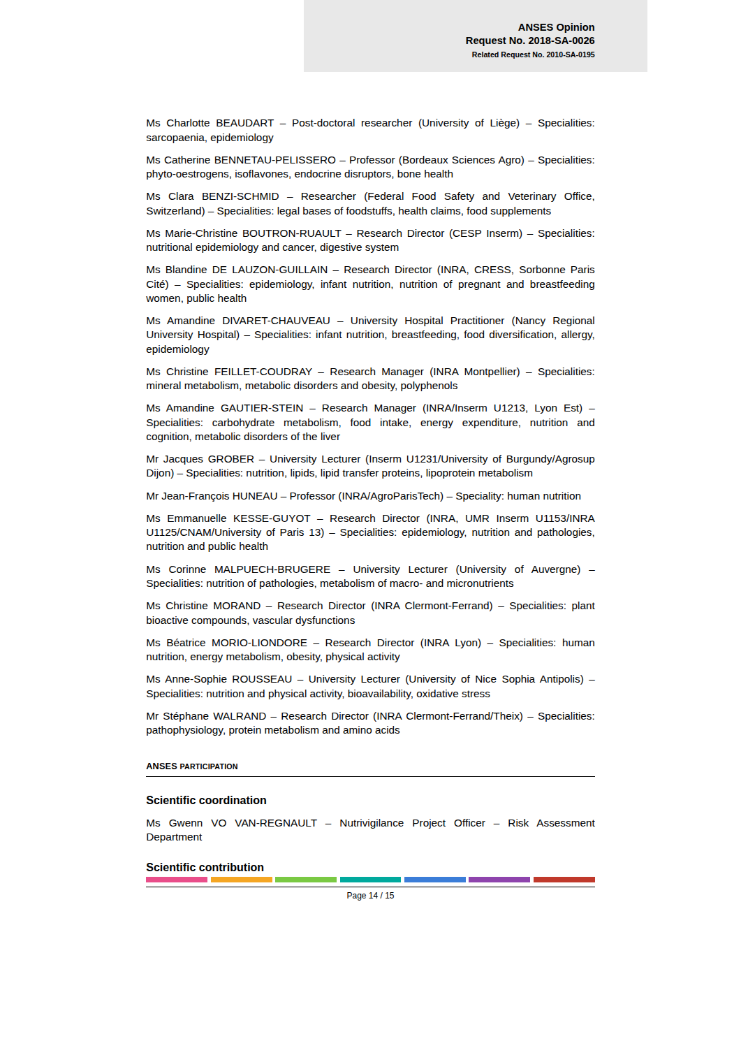ANSES Opinion
Request No. 2018-SA-0026
Related Request No. 2010-SA-0195
Ms Charlotte BEAUDART – Post-doctoral researcher (University of Liège) – Specialities: sarcopaenia, epidemiology
Ms Catherine BENNETAU-PELISSERO – Professor (Bordeaux Sciences Agro) – Specialities: phyto-oestrogens, isoflavones, endocrine disruptors, bone health
Ms Clara BENZI-SCHMID – Researcher (Federal Food Safety and Veterinary Office, Switzerland) – Specialities: legal bases of foodstuffs, health claims, food supplements
Ms Marie-Christine BOUTRON-RUAULT – Research Director (CESP Inserm) – Specialities: nutritional epidemiology and cancer, digestive system
Ms Blandine DE LAUZON-GUILLAIN – Research Director (INRA, CRESS, Sorbonne Paris Cité) – Specialities: epidemiology, infant nutrition, nutrition of pregnant and breastfeeding women, public health
Ms Amandine DIVARET-CHAUVEAU – University Hospital Practitioner (Nancy Regional University Hospital) – Specialities: infant nutrition, breastfeeding, food diversification, allergy, epidemiology
Ms Christine FEILLET-COUDRAY – Research Manager (INRA Montpellier) – Specialities: mineral metabolism, metabolic disorders and obesity, polyphenols
Ms Amandine GAUTIER-STEIN – Research Manager (INRA/Inserm U1213, Lyon Est) – Specialities: carbohydrate metabolism, food intake, energy expenditure, nutrition and cognition, metabolic disorders of the liver
Mr Jacques GROBER – University Lecturer (Inserm U1231/University of Burgundy/Agrosup Dijon) – Specialities: nutrition, lipids, lipid transfer proteins, lipoprotein metabolism
Mr Jean-François HUNEAU – Professor (INRA/AgroParisTech) – Speciality: human nutrition
Ms Emmanuelle KESSE-GUYOT – Research Director (INRA, UMR Inserm U1153/INRA U1125/CNAM/University of Paris 13) – Specialities: epidemiology, nutrition and pathologies, nutrition and public health
Ms Corinne MALPUECH-BRUGERE – University Lecturer (University of Auvergne) – Specialities: nutrition of pathologies, metabolism of macro- and micronutrients
Ms Christine MORAND – Research Director (INRA Clermont-Ferrand) – Specialities: plant bioactive compounds, vascular dysfunctions
Ms Béatrice MORIO-LIONDORE – Research Director (INRA Lyon) – Specialities: human nutrition, energy metabolism, obesity, physical activity
Ms Anne-Sophie ROUSSEAU – University Lecturer (University of Nice Sophia Antipolis) – Specialities: nutrition and physical activity, bioavailability, oxidative stress
Mr Stéphane WALRAND – Research Director (INRA Clermont-Ferrand/Theix) – Specialities: pathophysiology, protein metabolism and amino acids
ANSES PARTICIPATION
Scientific coordination
Ms Gwenn VO VAN-REGNAULT – Nutrivigilance Project Officer – Risk Assessment Department
Scientific contribution
Page 14 / 15